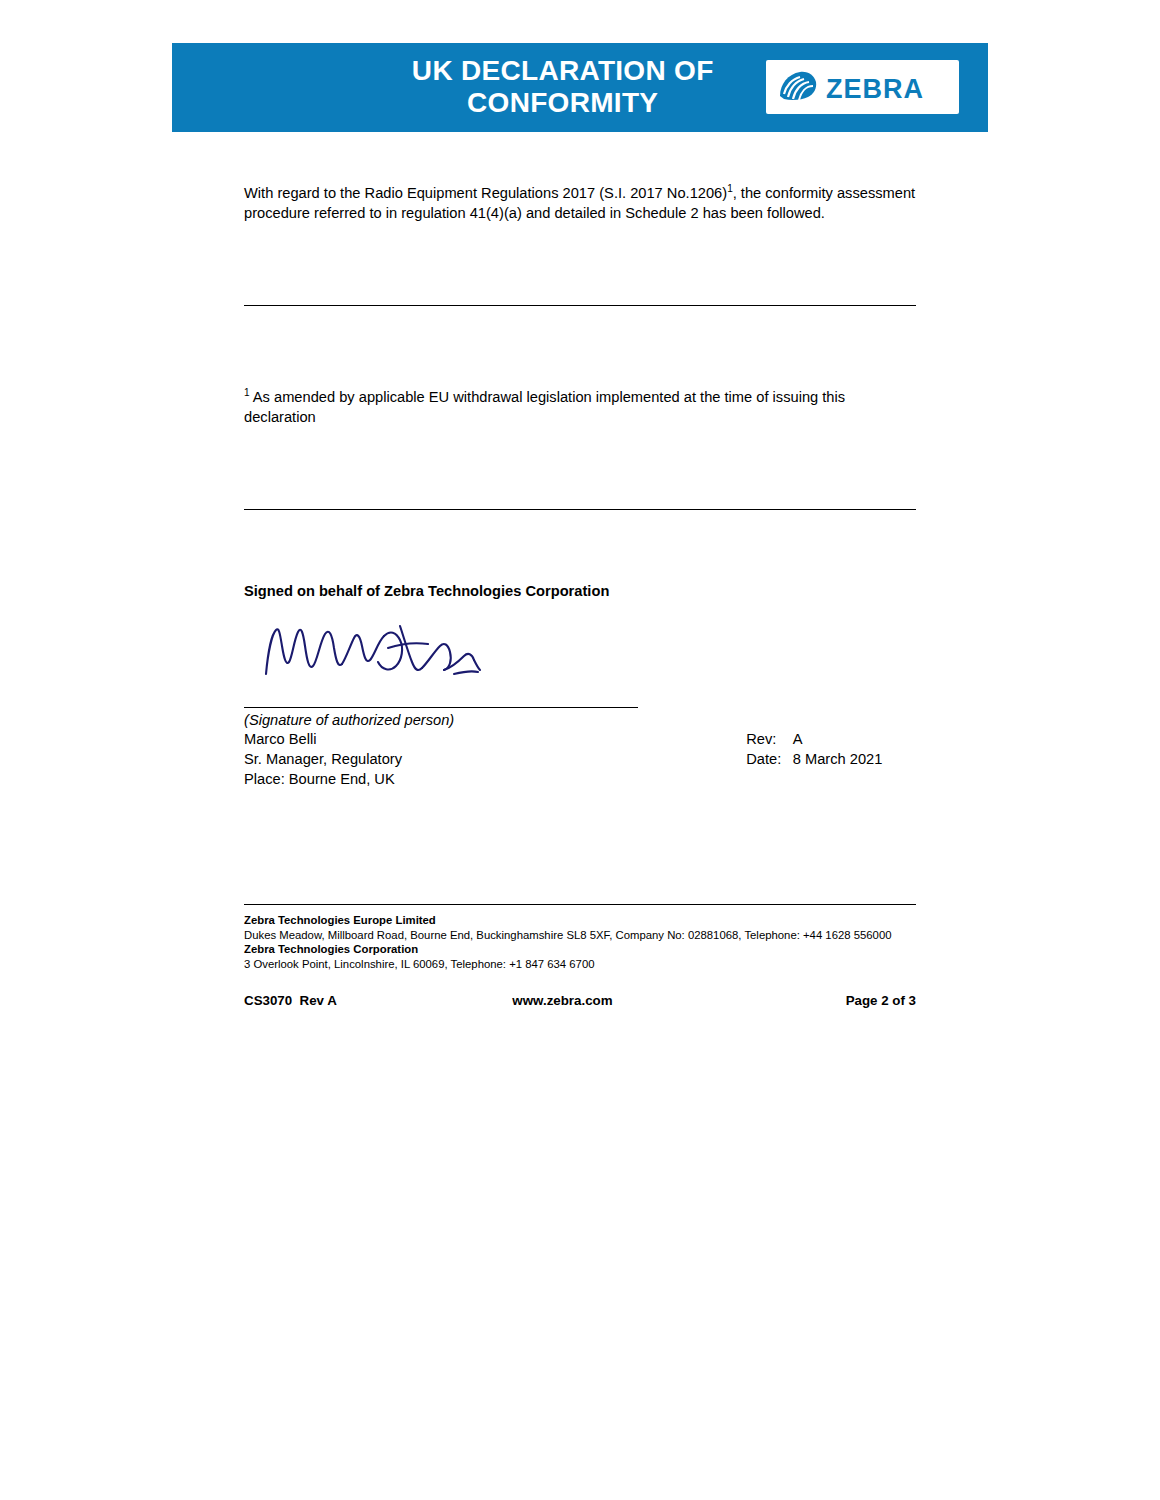UK DECLARATION OF CONFORMITY
ZEBRA
With regard to the Radio Equipment Regulations 2017 (S.I. 2017 No.1206)1, the conformity assessment procedure referred to in regulation 41(4)(a) and detailed in Schedule 2 has been followed.
1 As amended by applicable EU withdrawal legislation implemented at the time of issuing this declaration
Signed on behalf of Zebra Technologies Corporation
(Signature of authorized person)
Marco Belli
Sr. Manager, Regulatory
Place: Bourne End, UK
| Rev: | A |
| Date: | 8 March 2021 |
Zebra Technologies Europe Limited
Dukes Meadow, Millboard Road, Bourne End, Buckinghamshire SL8 5XF, Company No: 02881068, Telephone: +44 1628 556000
Zebra Technologies Corporation
3 Overlook Point, Lincolnshire, IL 60069, Telephone: +1 847 634 6700
CS3070 Rev A
www.zebra.com
Page 2 of 3